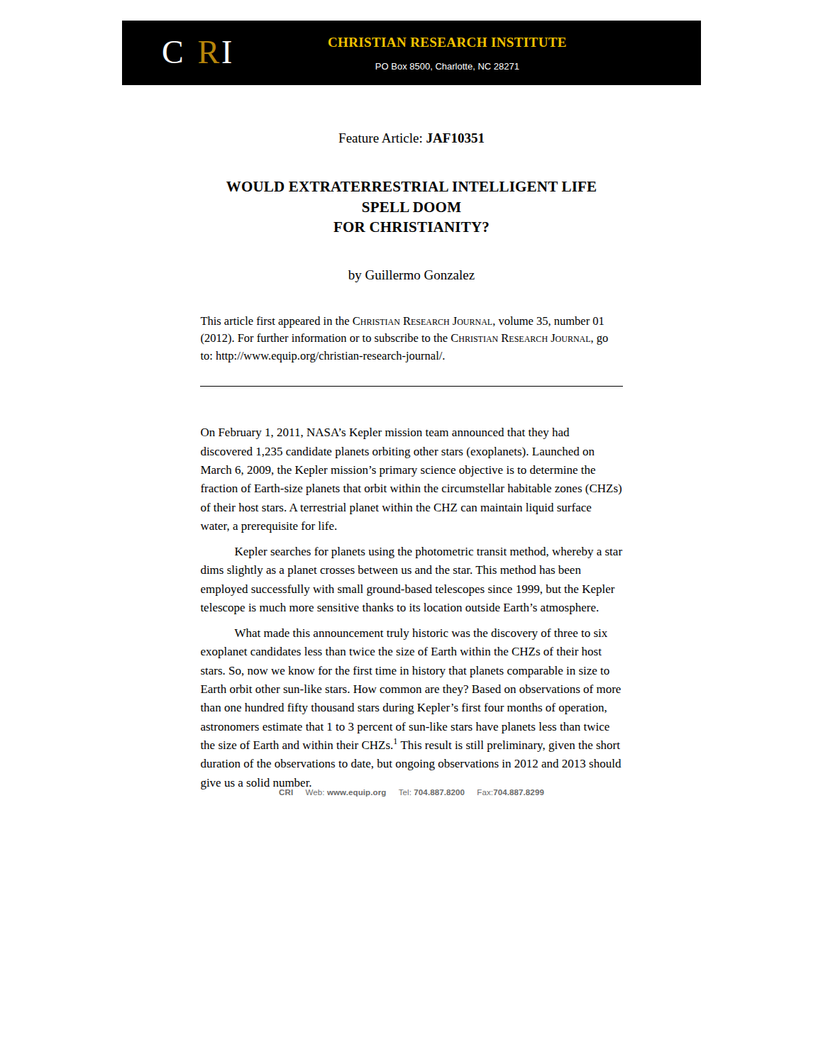CRI
CHRISTIAN RESEARCH INSTITUTE
PO Box 8500, Charlotte, NC 28271
Feature Article: JAF10351
WOULD EXTRATERRESTRIAL INTELLIGENT LIFE SPELL DOOM
FOR CHRISTIANITY?
by Guillermo Gonzalez
This article first appeared in the Christian Research Journal, volume 35, number 01 (2012). For further information or to subscribe to the Christian Research Journal, go to: http://www.equip.org/christian-research-journal/.
On February 1, 2011, NASA’s Kepler mission team announced that they had discovered 1,235 candidate planets orbiting other stars (exoplanets). Launched on March 6, 2009, the Kepler mission’s primary science objective is to determine the fraction of Earth-size planets that orbit within the circumstellar habitable zones (CHZs) of their host stars. A terrestrial planet within the CHZ can maintain liquid surface water, a prerequisite for life.
Kepler searches for planets using the photometric transit method, whereby a star dims slightly as a planet crosses between us and the star. This method has been employed successfully with small ground-based telescopes since 1999, but the Kepler telescope is much more sensitive thanks to its location outside Earth’s atmosphere.
What made this announcement truly historic was the discovery of three to six exoplanet candidates less than twice the size of Earth within the CHZs of their host stars. So, now we know for the first time in history that planets comparable in size to Earth orbit other sun-like stars. How common are they? Based on observations of more than one hundred fifty thousand stars during Kepler’s first four months of operation, astronomers estimate that 1 to 3 percent of sun-like stars have planets less than twice the size of Earth and within their CHZs.1 This result is still preliminary, given the short duration of the observations to date, but ongoing observations in 2012 and 2013 should give us a solid number.
CRI Web: www.equip.org Tel: 704.887.8200 Fax:704.887.8299